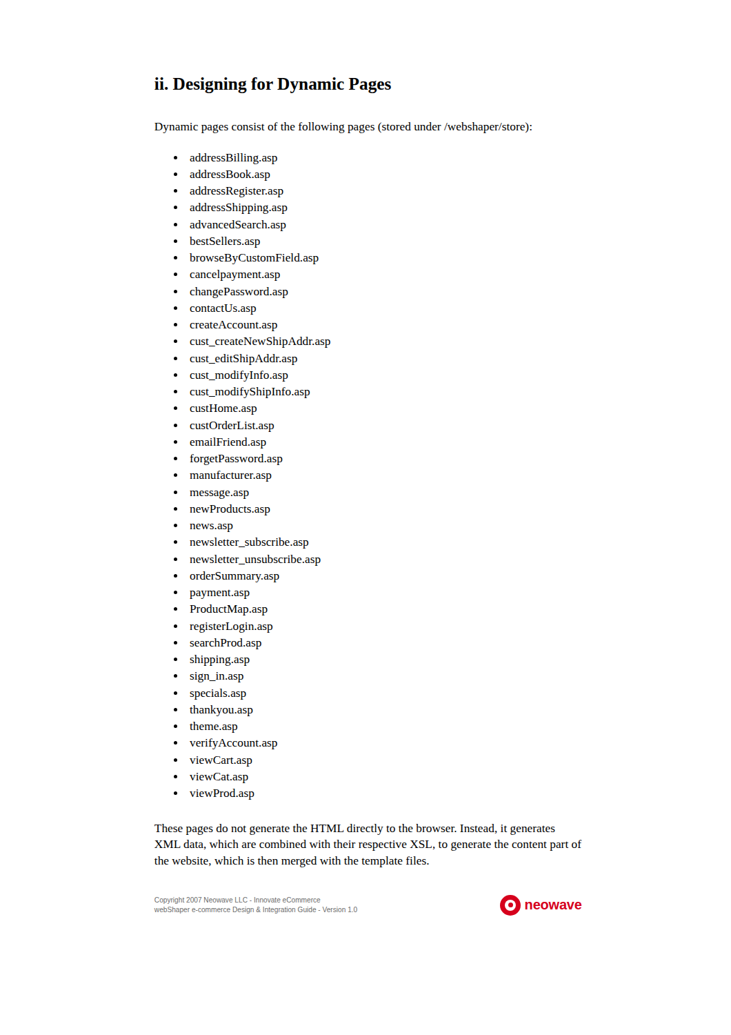ii. Designing for Dynamic Pages
Dynamic pages consist of the following pages (stored under /webshaper/store):
addressBilling.asp
addressBook.asp
addressRegister.asp
addressShipping.asp
advancedSearch.asp
bestSellers.asp
browseByCustomField.asp
cancelpayment.asp
changePassword.asp
contactUs.asp
createAccount.asp
cust_createNewShipAddr.asp
cust_editShipAddr.asp
cust_modifyInfo.asp
cust_modifyShipInfo.asp
custHome.asp
custOrderList.asp
emailFriend.asp
forgetPassword.asp
manufacturer.asp
message.asp
newProducts.asp
news.asp
newsletter_subscribe.asp
newsletter_unsubscribe.asp
orderSummary.asp
payment.asp
ProductMap.asp
registerLogin.asp
searchProd.asp
shipping.asp
sign_in.asp
specials.asp
thankyou.asp
theme.asp
verifyAccount.asp
viewCart.asp
viewCat.asp
viewProd.asp
These pages do not generate the HTML directly to the browser. Instead, it generates XML data, which are combined with their respective XSL, to generate the content part of the website, which is then merged with the template files.
Copyright 2007 Neowave LLC - Innovate eCommerce
webShaper e-commerce Design & Integration Guide - Version 1.0
neowave